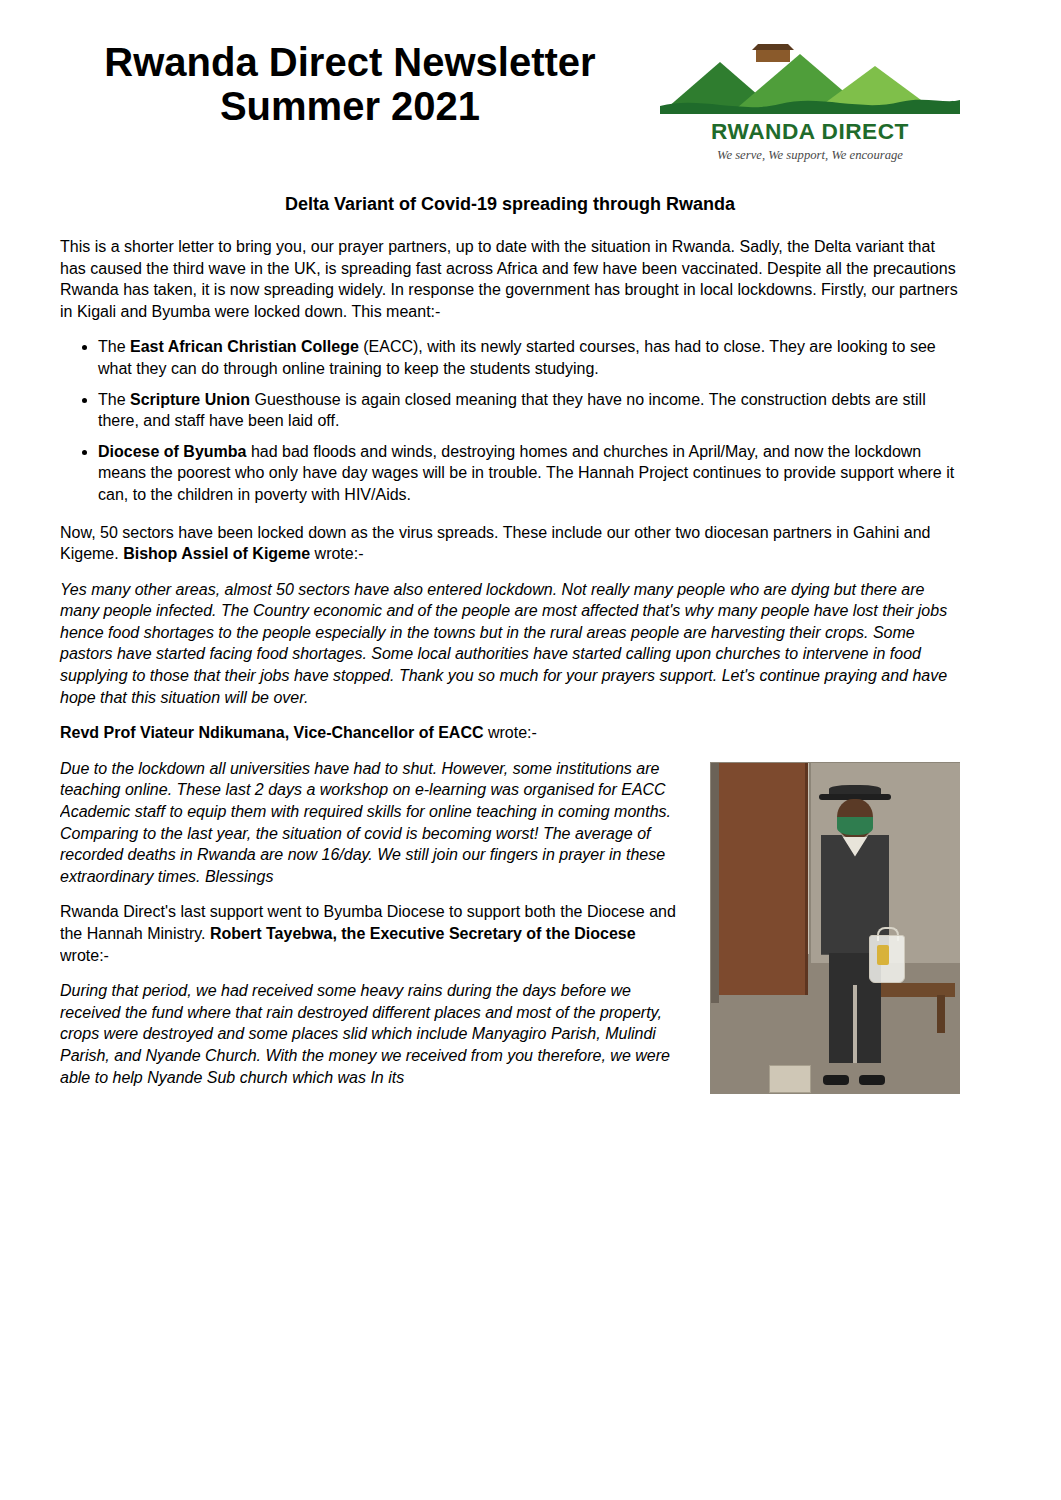Rwanda Direct Newsletter
Summer 2021
RWANDA DIRECT
We serve, We support, We encourage
Delta Variant of Covid-19 spreading through Rwanda
This is a shorter letter to bring you, our prayer partners, up to date with the situation in Rwanda. Sadly, the Delta variant that has caused the third wave in the UK, is spreading fast across Africa and few have been vaccinated. Despite all the precautions Rwanda has taken, it is now spreading widely. In response the government has brought in local lockdowns. Firstly, our partners in Kigali and Byumba were locked down. This meant:-
The East African Christian College (EACC), with its newly started courses, has had to close. They are looking to see what they can do through online training to keep the students studying.
The Scripture Union Guesthouse is again closed meaning that they have no income. The construction debts are still there, and staff have been laid off.
Diocese of Byumba had bad floods and winds, destroying homes and churches in April/May, and now the lockdown means the poorest who only have day wages will be in trouble. The Hannah Project continues to provide support where it can, to the children in poverty with HIV/Aids.
Now, 50 sectors have been locked down as the virus spreads. These include our other two diocesan partners in Gahini and Kigeme. Bishop Assiel of Kigeme wrote:-
Yes many other areas, almost 50 sectors have also entered lockdown. Not really many people who are dying but there are many people infected. The Country economic and of the people are most affected that's why many people have lost their jobs hence food shortages to the people especially in the towns but in the rural areas people are harvesting their crops. Some pastors have started facing food shortages. Some local authorities have started calling upon churches to intervene in food supplying to those that their jobs have stopped. Thank you so much for your prayers support. Let's continue praying and have hope that this situation will be over.
Revd Prof Viateur Ndikumana, Vice-Chancellor of EACC wrote:-
Due to the lockdown all universities have had to shut. However, some institutions are teaching online. These last 2 days a workshop on e-learning was organised for EACC Academic staff to equip them with required skills for online teaching in coming months. Comparing to the last year, the situation of covid is becoming worst! The average of recorded deaths in Rwanda are now 16/day. We still join our fingers in prayer in these extraordinary times. Blessings
Rwanda Direct's last support went to Byumba Diocese to support both the Diocese and the Hannah Ministry. Robert Tayebwa, the Executive Secretary of the Diocese wrote:-
During that period, we had received some heavy rains during the days before we received the fund where that rain destroyed different places and most of the property, crops were destroyed and some places slid which include Manyagiro Parish, Mulindi Parish, and Nyande Church. With the money we received from you therefore, we were able to help Nyande Sub church which was In its